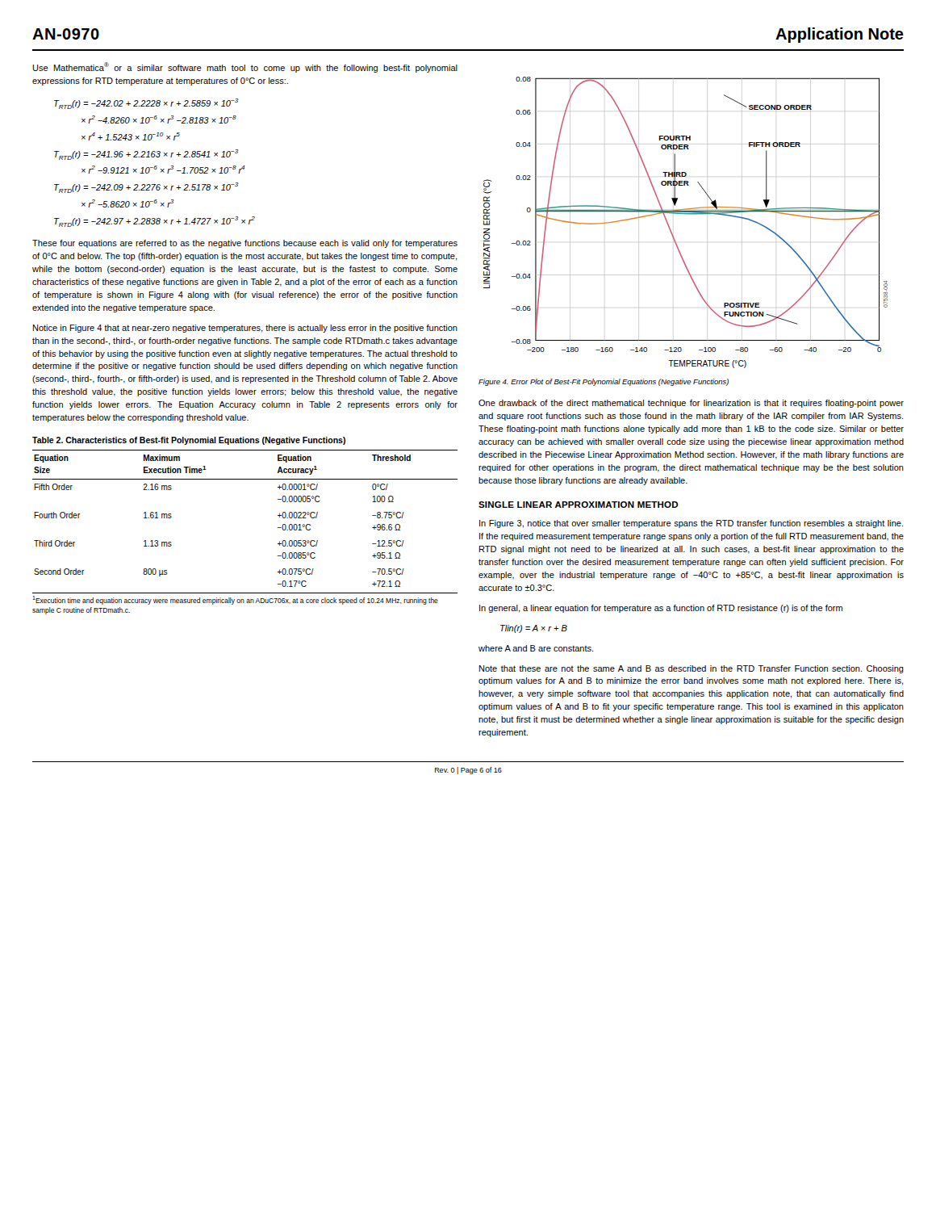AN-0970
Application Note
Use Mathematica® or a similar software math tool to come up with the following best-fit polynomial expressions for RTD temperature at temperatures of 0°C or less:.
TRTD(r) = −242.02 + 2.2228 × r + 2.5859 × 10−3 × r2 −4.8260 × 10−6 × r3 −2.8183 × 10−8 × r4 + 1.5243 × 10−10 × r5 TRTD(r) = −241.96 + 2.2163 × r + 2.8541 × 10−3 × r2 −9.9121 × 10−6 × r3 −1.7052 × 10−8 r4 TRTD(r) = −242.09 + 2.2276 × r + 2.5178 × 10−3 × r2 −5.8620 × 10−6 × r3 TRTD(r) = −242.97 + 2.2838 × r + 1.4727 × 10−3 × r2
These four equations are referred to as the negative functions because each is valid only for temperatures of 0°C and below. The top (fifth-order) equation is the most accurate, but takes the longest time to compute, while the bottom (second-order) equation is the least accurate, but is the fastest to compute. Some characteristics of these negative functions are given in Table 2, and a plot of the error of each as a function of temperature is shown in Figure 4 along with (for visual reference) the error of the positive function extended into the negative temperature space.
Notice in Figure 4 that at near-zero negative temperatures, there is actually less error in the positive function than in the second-, third-, or fourth-order negative functions. The sample code RTDmath.c takes advantage of this behavior by using the positive function even at slightly negative temperatures. The actual threshold to determine if the positive or negative function should be used differs depending on which negative function (second-, third-, fourth-, or fifth-order) is used, and is represented in the Threshold column of Table 2. Above this threshold value, the positive function yields lower errors; below this threshold value, the negative function yields lower errors. The Equation Accuracy column in Table 2 represents errors only for temperatures below the corresponding threshold value.
Table 2. Characteristics of Best-fit Polynomial Equations (Negative Functions)
| Equation Size | Maximum Execution Time 1 | Equation Accuracy 1 | Threshold |
| --- | --- | --- | --- |
| Fifth Order | 2.16 ms | +0.0001°C/ −0.00005°C | 0°C/ 100 Ω |
| Fourth Order | 1.61 ms | +0.0022°C/ −0.001°C | −8.75°C/ +96.6 Ω |
| Third Order | 1.13 ms | +0.0053°C/ −0.0085°C | −12.5°C/ +95.1 Ω |
| Second Order | 800 µs | +0.075°C/ −0.17°C | −70.5°C/ +72.1 Ω |
1Execution time and equation accuracy were measured empirically on an ADuC706x, at a core clock speed of 10.24 MHz, running the sample C routine of RTDmath.c.
LINEARIZATION ERROR (°C) TEMPERATURE (°C) 0.08 0.06 0.04 0.02 0 –0.02 –0.04 –0.06 –0.08 –200 –180 –160 –140 –120 –100 –80 –60 –40 –20 0 SECOND ORDER FOURTH ORDER FIFTH ORDER THIRD ORDER POSITIVE FUNCTION 07538-004
Figure 4. Error Plot of Best-Fit Polynomial Equations (Negative Functions)
One drawback of the direct mathematical technique for linearization is that it requires floating-point power and square root functions such as those found in the math library of the IAR compiler from IAR Systems. These floating-point math functions alone typically add more than 1 kB to the code size. Similar or better accuracy can be achieved with smaller overall code size using the piecewise linear approximation method described in the Piecewise Linear Approximation Method section. However, if the math library functions are required for other operations in the program, the direct mathematical technique may be the best solution because those library functions are already available.
Single Linear Approximation Method
In Figure 3, notice that over smaller temperature spans the RTD transfer function resembles a straight line. If the required measurement temperature range spans only a portion of the full RTD measurement band, the RTD signal might not need to be linearized at all. In such cases, a best-fit linear approximation to the transfer function over the desired measurement temperature range can often yield sufficient precision. For example, over the industrial temperature range of −40°C to +85°C, a best-fit linear approximation is accurate to ±0.3°C.
In general, a linear equation for temperature as a function of RTD resistance (r) is of the form
Tlin(r) = A × r + B
where A and B are constants.
Note that these are not the same A and B as described in the RTD Transfer Function section. Choosing optimum values for A and B to minimize the error band involves some math not explored here. There is, however, a very simple software tool that accompanies this application note, that can automatically find optimum values of A and B to fit your specific temperature range. This tool is examined in this applicaton note, but first it must be determined whether a single linear approximation is suitable for the specific design requirement.
Rev. 0 | Page 6 of 16